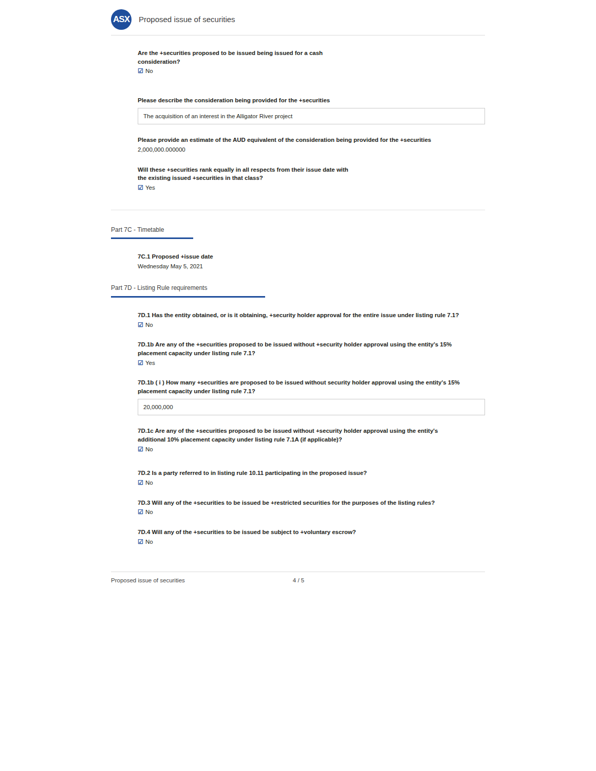ASX
Proposed issue of securities
Are the +securities proposed to be issued being issued for a cash
consideration?
☑No
Please describe the consideration being provided for the +securities
The acquisition of an interest in the Alligator River project
Please provide an estimate of the AUD equivalent of the consideration being provided for the +securities
2,000,000.000000
Will these +securities rank equally in all respects from their issue date with
the existing issued +securities in that class?
☑Yes
Part 7C - Timetable
7C.1 Proposed +issue date
Wednesday May 5, 2021
Part 7D - Listing Rule requirements
7D.1 Has the entity obtained, or is it obtaining, +security holder approval for the entire issue under listing rule 7.1?
☑No
7D.1b Are any of the +securities proposed to be issued without +security holder approval using the entity's 15%
placement capacity under listing rule 7.1?
☑Yes
7D.1b ( i ) How many +securities are proposed to be issued without security holder approval using the entity's 15%
placement capacity under listing rule 7.1?
20,000,000
7D.1c Are any of the +securities proposed to be issued without +security holder approval using the entity's
additional 10% placement capacity under listing rule 7.1A (if applicable)?
☑No
7D.2 Is a party referred to in listing rule 10.11 participating in the proposed issue?
☑No
7D.3 Will any of the +securities to be issued be +restricted securities for the purposes of the listing rules?
☑No
7D.4 Will any of the +securities to be issued be subject to +voluntary escrow?
☑No
Proposed issue of securities
4 / 5